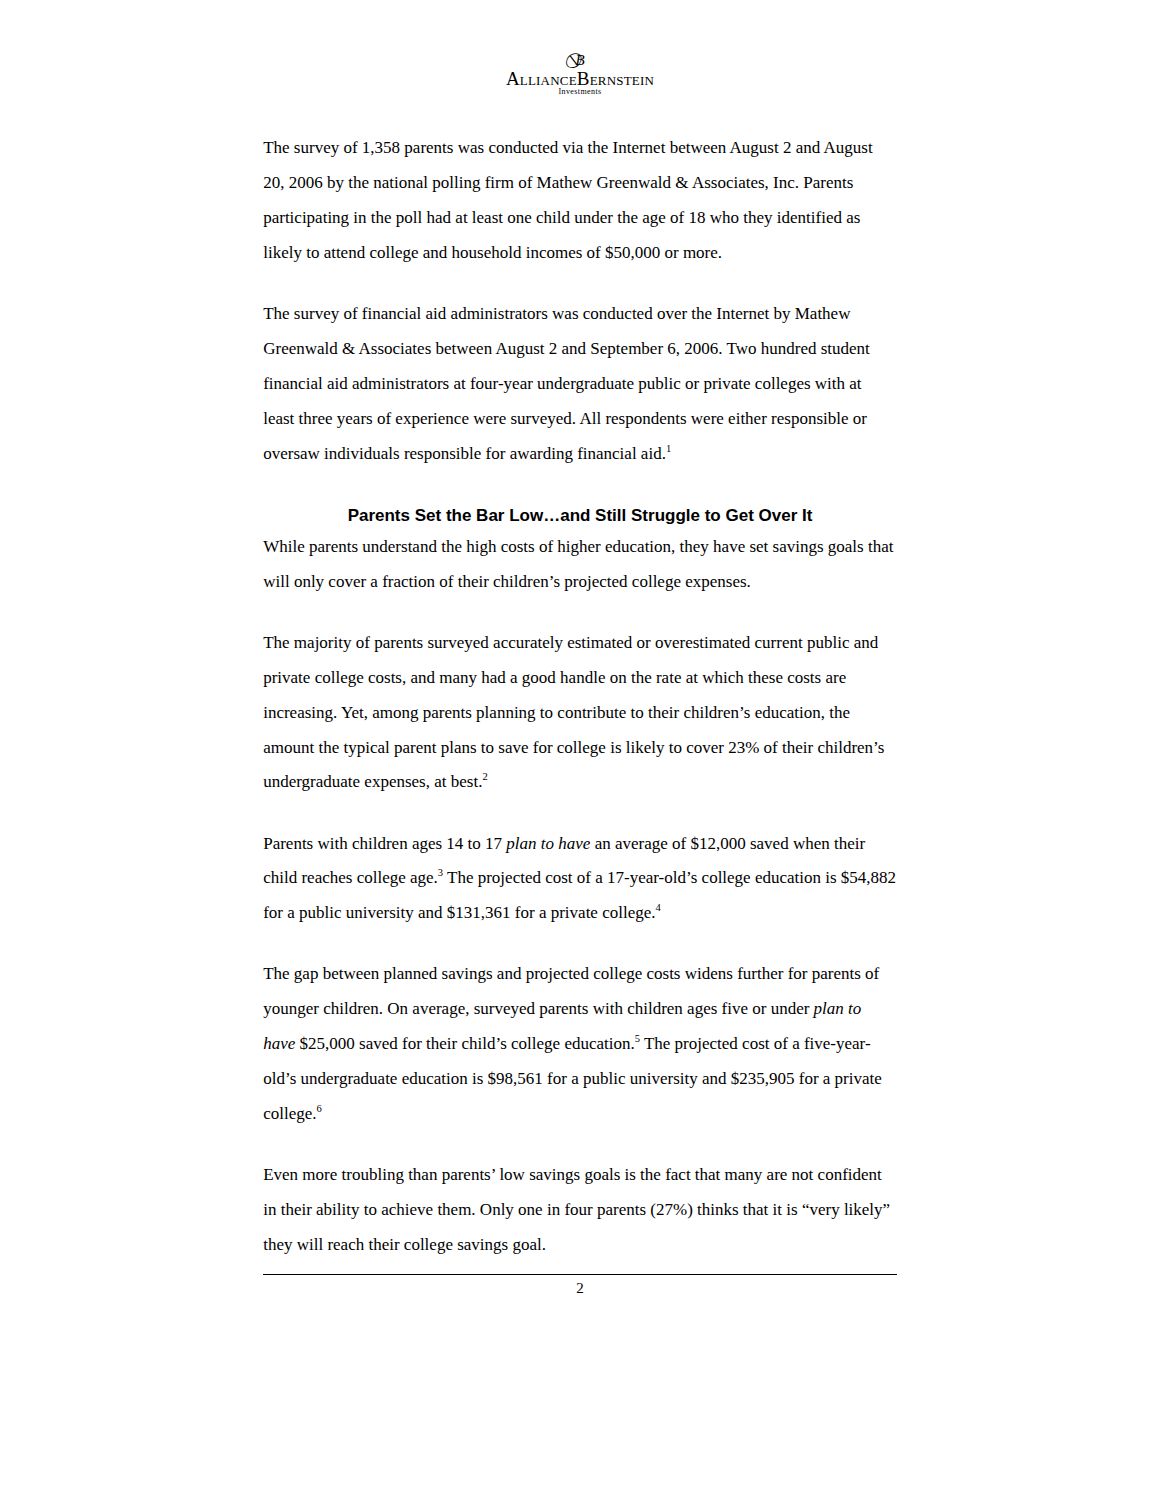⃠B
AllianceBernstein
Investments
The survey of 1,358 parents was conducted via the Internet between August 2 and August 20, 2006 by the national polling firm of Mathew Greenwald & Associates, Inc. Parents participating in the poll had at least one child under the age of 18 who they identified as likely to attend college and household incomes of $50,000 or more.
The survey of financial aid administrators was conducted over the Internet by Mathew Greenwald & Associates between August 2 and September 6, 2006. Two hundred student financial aid administrators at four-year undergraduate public or private colleges with at least three years of experience were surveyed. All respondents were either responsible or oversaw individuals responsible for awarding financial aid.1
Parents Set the Bar Low…and Still Struggle to Get Over It
While parents understand the high costs of higher education, they have set savings goals that will only cover a fraction of their children’s projected college expenses.
The majority of parents surveyed accurately estimated or overestimated current public and private college costs, and many had a good handle on the rate at which these costs are increasing. Yet, among parents planning to contribute to their children’s education, the amount the typical parent plans to save for college is likely to cover 23% of their children’s undergraduate expenses, at best.2
Parents with children ages 14 to 17 plan to have an average of $12,000 saved when their child reaches college age.3 The projected cost of a 17-year-old’s college education is $54,882 for a public university and $131,361 for a private college.4
The gap between planned savings and projected college costs widens further for parents of younger children. On average, surveyed parents with children ages five or under plan to have $25,000 saved for their child’s college education.5 The projected cost of a five-year-old’s undergraduate education is $98,561 for a public university and $235,905 for a private college.6
Even more troubling than parents’ low savings goals is the fact that many are not confident in their ability to achieve them. Only one in four parents (27%) thinks that it is “very likely” they will reach their college savings goal.
2